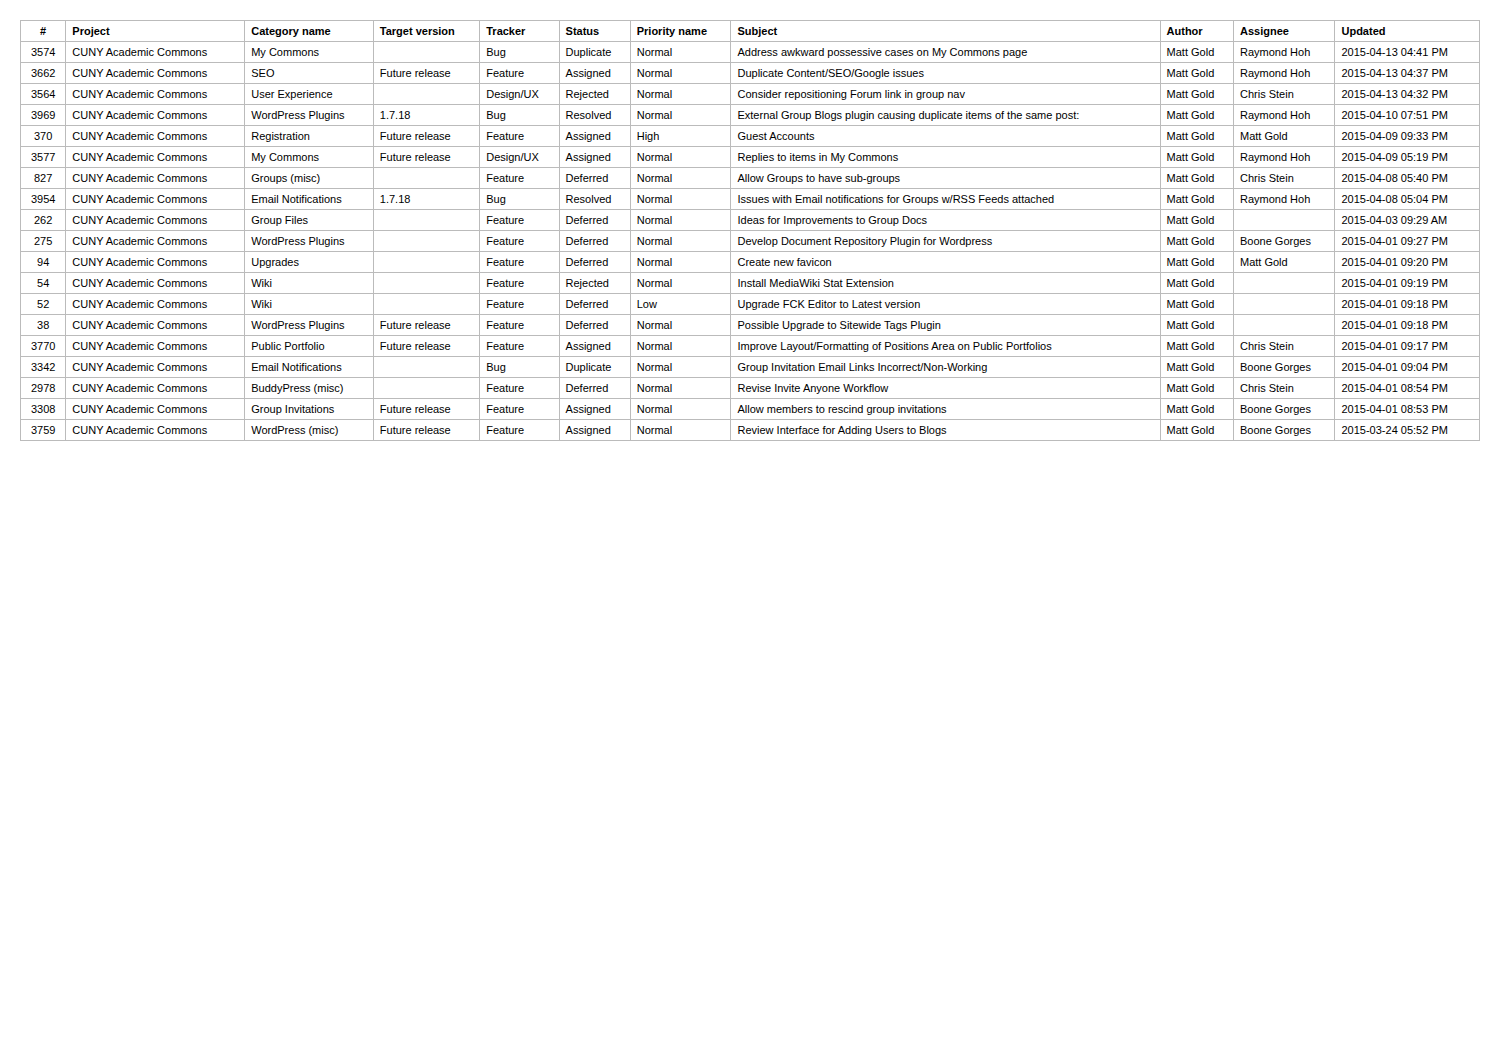| # | Project | Category name | Target version | Tracker | Status | Priority name | Subject | Author | Assignee | Updated |
| --- | --- | --- | --- | --- | --- | --- | --- | --- | --- | --- |
| 3574 | CUNY Academic Commons | My Commons | | Bug | Duplicate | Normal | Address awkward possessive cases on My Commons page | Matt Gold | Raymond Hoh | 2015-04-13 04:41 PM |
| 3662 | CUNY Academic Commons | SEO | Future release | Feature | Assigned | Normal | Duplicate Content/SEO/Google issues | Matt Gold | Raymond Hoh | 2015-04-13 04:37 PM |
| 3564 | CUNY Academic Commons | User Experience | | Design/UX | Rejected | Normal | Consider repositioning Forum link in group nav | Matt Gold | Chris Stein | 2015-04-13 04:32 PM |
| 3969 | CUNY Academic Commons | WordPress Plugins | 1.7.18 | Bug | Resolved | Normal | External Group Blogs plugin causing duplicate items of the same post: | Matt Gold | Raymond Hoh | 2015-04-10 07:51 PM |
| 370 | CUNY Academic Commons | Registration | Future release | Feature | Assigned | High | Guest Accounts | Matt Gold | Matt Gold | 2015-04-09 09:33 PM |
| 3577 | CUNY Academic Commons | My Commons | Future release | Design/UX | Assigned | Normal | Replies to items in My Commons | Matt Gold | Raymond Hoh | 2015-04-09 05:19 PM |
| 827 | CUNY Academic Commons | Groups (misc) | | Feature | Deferred | Normal | Allow Groups to have sub-groups | Matt Gold | Chris Stein | 2015-04-08 05:40 PM |
| 3954 | CUNY Academic Commons | Email Notifications | 1.7.18 | Bug | Resolved | Normal | Issues with Email notifications for Groups w/RSS Feeds attached | Matt Gold | Raymond Hoh | 2015-04-08 05:04 PM |
| 262 | CUNY Academic Commons | Group Files | | Feature | Deferred | Normal | Ideas for Improvements to Group Docs | Matt Gold | | 2015-04-03 09:29 AM |
| 275 | CUNY Academic Commons | WordPress Plugins | | Feature | Deferred | Normal | Develop Document Repository Plugin for Wordpress | Matt Gold | Boone Gorges | 2015-04-01 09:27 PM |
| 94 | CUNY Academic Commons | Upgrades | | Feature | Deferred | Normal | Create new favicon | Matt Gold | Matt Gold | 2015-04-01 09:20 PM |
| 54 | CUNY Academic Commons | Wiki | | Feature | Rejected | Normal | Install MediaWiki Stat Extension | Matt Gold | | 2015-04-01 09:19 PM |
| 52 | CUNY Academic Commons | Wiki | | Feature | Deferred | Low | Upgrade FCK Editor to Latest version | Matt Gold | | 2015-04-01 09:18 PM |
| 38 | CUNY Academic Commons | WordPress Plugins | Future release | Feature | Deferred | Normal | Possible Upgrade to Sitewide Tags Plugin | Matt Gold | | 2015-04-01 09:18 PM |
| 3770 | CUNY Academic Commons | Public Portfolio | Future release | Feature | Assigned | Normal | Improve Layout/Formatting of Positions Area on Public Portfolios | Matt Gold | Chris Stein | 2015-04-01 09:17 PM |
| 3342 | CUNY Academic Commons | Email Notifications | | Bug | Duplicate | Normal | Group Invitation Email Links Incorrect/Non-Working | Matt Gold | Boone Gorges | 2015-04-01 09:04 PM |
| 2978 | CUNY Academic Commons | BuddyPress (misc) | | Feature | Deferred | Normal | Revise Invite Anyone Workflow | Matt Gold | Chris Stein | 2015-04-01 08:54 PM |
| 3308 | CUNY Academic Commons | Group Invitations | Future release | Feature | Assigned | Normal | Allow members to rescind group invitations | Matt Gold | Boone Gorges | 2015-04-01 08:53 PM |
| 3759 | CUNY Academic Commons | WordPress (misc) | Future release | Feature | Assigned | Normal | Review Interface for Adding Users to Blogs | Matt Gold | Boone Gorges | 2015-03-24 05:52 PM |